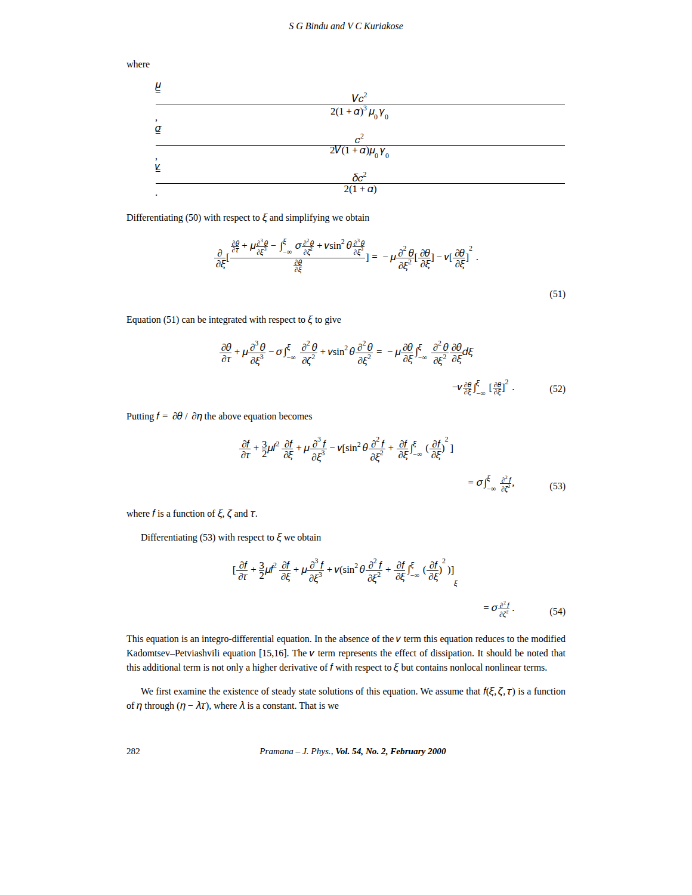S G Bindu and V C Kuriakose
where
μ = Vc2 2(1+α)3μ0γ0 , σ = c2 2V(1+α)μ0γ0 , ν = δc2 2(1+α) .
Differentiating (50) with respect to ξ and simplifying we obtain
∂∂ξ [ ∂θ∂τ + μ∂3θ∂ξ3 − ∫−∞ξ σ∂2θ∂ζ2 + νsin2θ ∂3θ∂ξ3 ∂θ∂ξ ] = −μ ∂2θ∂ξ2 [∂θ∂ξ] −ν [∂θ∂ξ] 2 .
(51)
Equation (51) can be integrated with respect to ξ to give
∂θ∂τ + μ∂3θ∂ξ3 − σ ∫−∞ξ ∂2θ∂ζ2 + νsin2θ ∂2θ∂ξ2 = −μ ∂θ∂ξ ∫−∞ξ ∂2θ∂ξ2 ∂θ∂ξ dξ
−ν ∂θ∂ξ ∫−∞ξ [∂θ∂ξ] 2 .
(52)
Putting f=∂θ/∂η the above equation becomes
∂f∂τ + 32μf2 ∂f∂ξ + μ∂3f∂ξ3 − ν [ sin2θ ∂2f∂ξ2 + ∂f∂ξ ∫−∞ξ (∂f∂ξ) 2 ]
= σ ∫−∞ξ ∂2f∂ζ2 ,
(53)
where f is a function of ξ, ζ and τ.
Differentiating (53) with respect to ξ we obtain
[ ∂f∂τ + 32μf2 ∂f∂ξ + μ∂3f∂ξ3 + ν ( sin2θ ∂2f∂ξ2 + ∂f∂ξ ∫−∞ξ (∂f∂ξ) 2 ) ] ξ
= σ ∂2f∂ζ2 .
(54)
This equation is an integro-differential equation. In the absence of the ν term this equation reduces to the modified Kadomtsev–Petviashvili equation [15,16]. The ν term represents the effect of dissipation. It should be noted that this additional term is not only a higher derivative of f with respect to ξ but contains nonlocal nonlinear terms.
We first examine the existence of steady state solutions of this equation. We assume that f(ξ,ζ,τ) is a function of η through (η−λτ), where λ is a constant. That is we
282 Pramana – J. Phys., Vol. 54, No. 2, February 2000